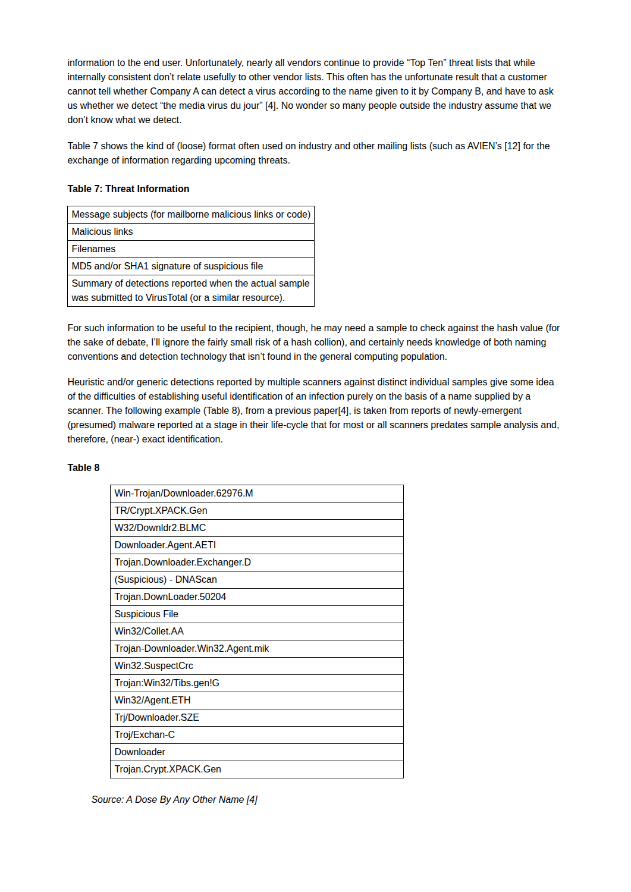information to the end user. Unfortunately, nearly all vendors continue to provide “Top Ten” threat lists that while internally consistent don’t relate usefully to other vendor lists. This often has the unfortunate result that a customer cannot tell whether Company A can detect a virus according to the name given to it by Company B, and have to ask us whether we detect “the media virus du jour” [4]. No wonder so many people outside the industry assume that we don’t know what we detect.
Table 7 shows the kind of (loose) format often used on industry and other mailing lists (such as AVIEN’s [12] for the exchange of information regarding upcoming threats.
Table 7: Threat Information
| Message subjects (for mailborne malicious links or code) |
| Malicious links |
| Filenames |
| MD5 and/or SHA1 signature of suspicious file |
| Summary of detections reported when the actual sample was submitted to VirusTotal (or a similar resource). |
For such information to be useful to the recipient, though, he may need a sample to check against the hash value (for the sake of debate, I’ll ignore the fairly small risk of a hash collion), and certainly needs knowledge of both naming conventions and detection technology that isn’t found in the general computing population.
Heuristic and/or generic detections reported by multiple scanners against distinct individual samples give some idea of the difficulties of establishing useful identification of an infection purely on the basis of a name supplied by a scanner. The following example (Table 8), from a previous paper[4], is taken from reports of newly-emergent (presumed) malware reported at a stage in their life-cycle that for most or all scanners predates sample analysis and, therefore, (near-) exact identification.
Table 8
| Win-Trojan/Downloader.62976.M |
| TR/Crypt.XPACK.Gen |
| W32/Downldr2.BLMC |
| Downloader.Agent.AETI |
| Trojan.Downloader.Exchanger.D |
| (Suspicious) - DNAScan |
| Trojan.DownLoader.50204 |
| Suspicious File |
| Win32/Collet.AA |
| Trojan-Downloader.Win32.Agent.mik |
| Win32.SuspectCrc |
| Trojan:Win32/Tibs.gen!G |
| Win32/Agent.ETH |
| Trj/Downloader.SZE |
| Troj/Exchan-C |
| Downloader |
| Trojan.Crypt.XPACK.Gen |
Source: A Dose By Any Other Name [4]